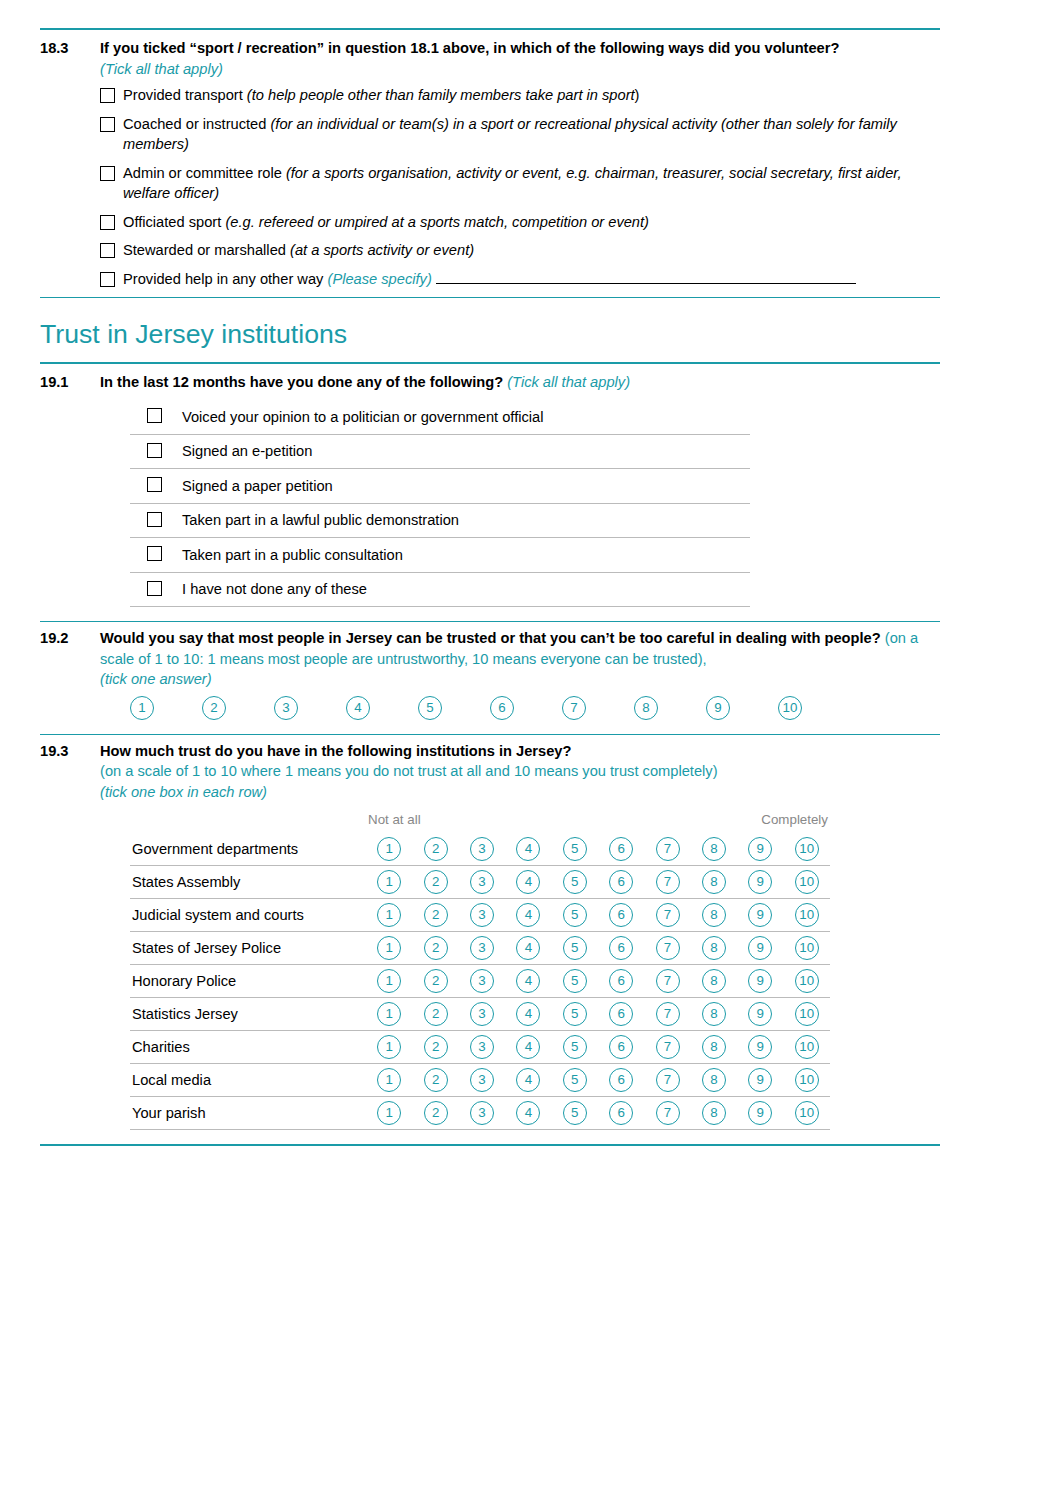18.3
If you ticked “sport / recreation” in question 18.1 above, in which of the following ways did you volunteer?
(Tick all that apply)
Provided transport (to help people other than family members take part in sport)
Coached or instructed (for an individual or team(s) in a sport or recreational physical activity (other than solely for family members)
Admin or committee role (for a sports organisation, activity or event, e.g. chairman, treasurer, social secretary, first aider, welfare officer)
Officiated sport (e.g. refereed or umpired at a sports match, competition or event)
Stewarded or marshalled (at a sports activity or event)
Provided help in any other way (Please specify)
Trust in Jersey institutions
19.1
In the last 12 months have you done any of the following? (Tick all that apply)
| | Voiced your opinion to a politician or government official |
| | Signed an e-petition |
| | Signed a paper petition |
| | Taken part in a lawful public demonstration |
| | Taken part in a public consultation |
| | I have not done any of these |
19.2
Would you say that most people in Jersey can be trusted or that you can’t be too careful in dealing with people? (on a scale of 1 to 10: 1 means most people are untrustworthy, 10 means everyone can be trusted),
(tick one answer)
1 2 3 4 5 6 7 8 9 10
19.3
How much trust do you have in the following institutions in Jersey?
(on a scale of 1 to 10 where 1 means you do not trust at all and 10 means you trust completely)
(tick one box in each row)
| | Not at all | | Completely |
| Government departments | 1 | 2 | 3 | 4 | 5 | 6 | 7 | 8 | 9 | 10 |
| States Assembly | 1 | 2 | 3 | 4 | 5 | 6 | 7 | 8 | 9 | 10 |
| Judicial system and courts | 1 | 2 | 3 | 4 | 5 | 6 | 7 | 8 | 9 | 10 |
| States of Jersey Police | 1 | 2 | 3 | 4 | 5 | 6 | 7 | 8 | 9 | 10 |
| Honorary Police | 1 | 2 | 3 | 4 | 5 | 6 | 7 | 8 | 9 | 10 |
| Statistics Jersey | 1 | 2 | 3 | 4 | 5 | 6 | 7 | 8 | 9 | 10 |
| Charities | 1 | 2 | 3 | 4 | 5 | 6 | 7 | 8 | 9 | 10 |
| Local media | 1 | 2 | 3 | 4 | 5 | 6 | 7 | 8 | 9 | 10 |
| Your parish | 1 | 2 | 3 | 4 | 5 | 6 | 7 | 8 | 9 | 10 |